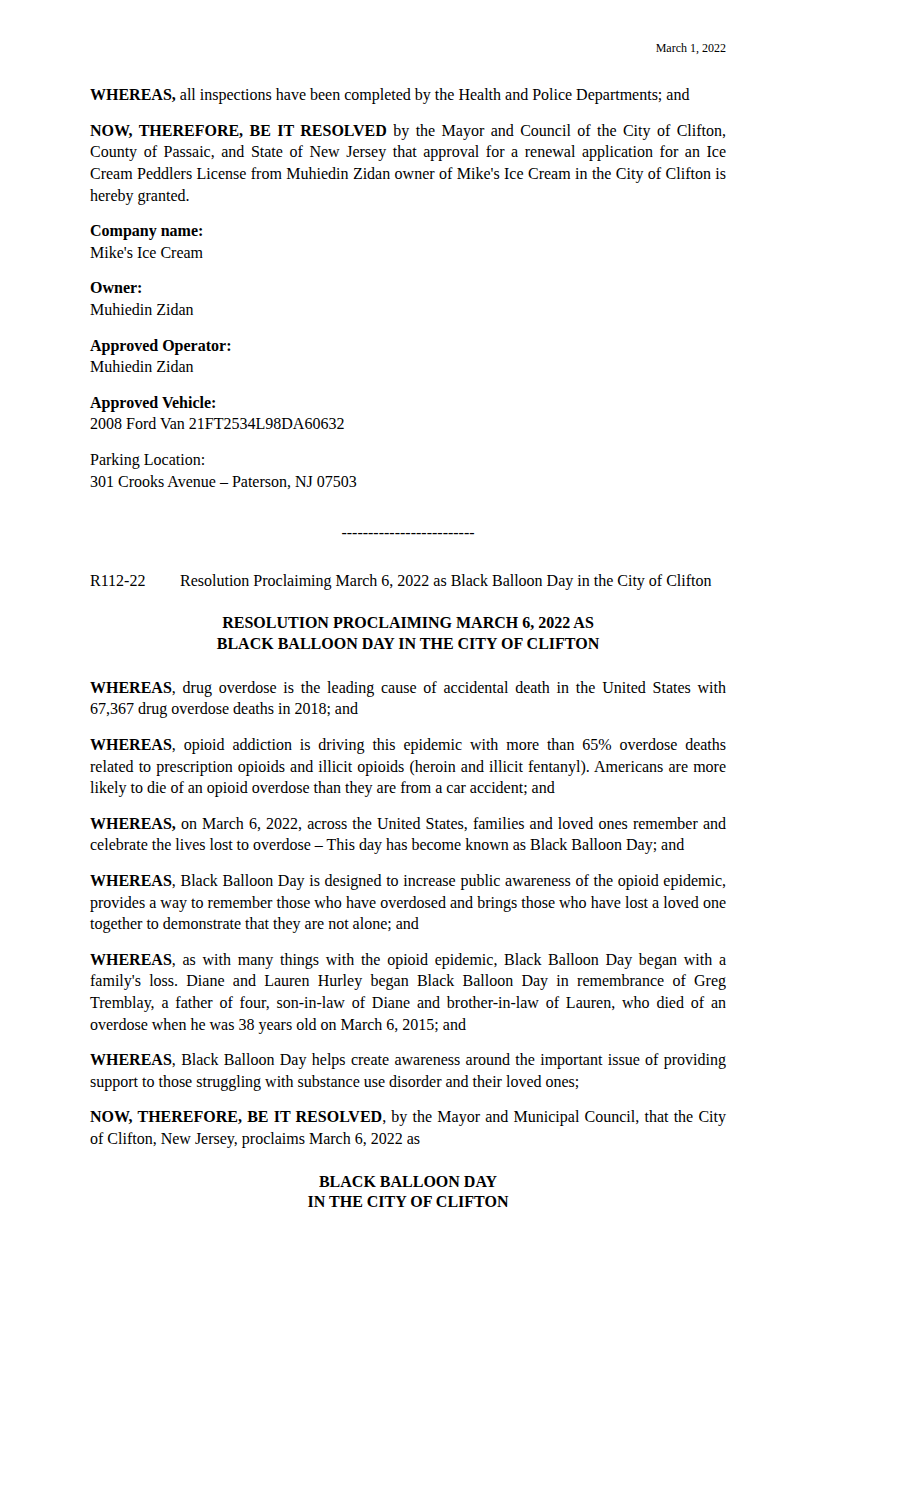March 1, 2022
WHEREAS, all inspections have been completed by the Health and Police Departments; and
NOW, THEREFORE, BE IT RESOLVED by the Mayor and Council of the City of Clifton, County of Passaic, and State of New Jersey that approval for a renewal application for an Ice Cream Peddlers License from Muhiedin Zidan owner of Mike's Ice Cream in the City of Clifton is hereby granted.
Company name:
Mike's Ice Cream
Owner:
Muhiedin Zidan
Approved Operator:
Muhiedin Zidan
Approved Vehicle:
2008 Ford Van 21FT2534L98DA60632
Parking Location:
301 Crooks Avenue – Paterson, NJ 07503
-------------------------
R112-22 Resolution Proclaiming March 6, 2022 as Black Balloon Day in the City of Clifton
RESOLUTION PROCLAIMING MARCH 6, 2022 AS
BLACK BALLOON DAY IN THE CITY OF CLIFTON
WHEREAS, drug overdose is the leading cause of accidental death in the United States with 67,367 drug overdose deaths in 2018; and
WHEREAS, opioid addiction is driving this epidemic with more than 65% overdose deaths related to prescription opioids and illicit opioids (heroin and illicit fentanyl). Americans are more likely to die of an opioid overdose than they are from a car accident; and
WHEREAS, on March 6, 2022, across the United States, families and loved ones remember and celebrate the lives lost to overdose – This day has become known as Black Balloon Day; and
WHEREAS, Black Balloon Day is designed to increase public awareness of the opioid epidemic, provides a way to remember those who have overdosed and brings those who have lost a loved one together to demonstrate that they are not alone; and
WHEREAS, as with many things with the opioid epidemic, Black Balloon Day began with a family's loss. Diane and Lauren Hurley began Black Balloon Day in remembrance of Greg Tremblay, a father of four, son-in-law of Diane and brother-in-law of Lauren, who died of an overdose when he was 38 years old on March 6, 2015; and
WHEREAS, Black Balloon Day helps create awareness around the important issue of providing support to those struggling with substance use disorder and their loved ones;
NOW, THEREFORE, BE IT RESOLVED, by the Mayor and Municipal Council, that the City of Clifton, New Jersey, proclaims March 6, 2022 as
BLACK BALLOON DAY
IN THE CITY OF CLIFTON